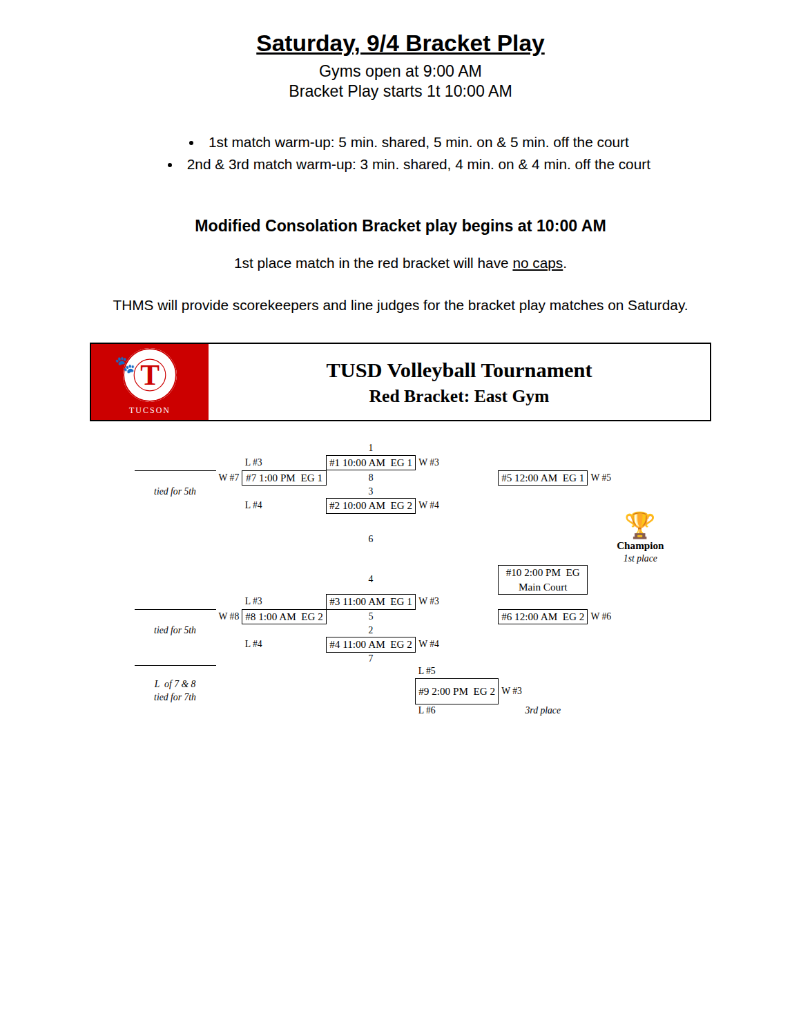Saturday, 9/4 Bracket Play
Gyms open at 9:00 AM
Bracket Play starts 1t 10:00 AM
1st match warm-up: 5 min. shared, 5 min. on & 5 min. off the court
2nd & 3rd match warm-up: 3 min. shared, 4 min. on & 4 min. off the court
Modified Consolation Bracket play begins at 10:00 AM
1st place match in the red bracket will have no caps.
THMS will provide scorekeepers and line judges for the bracket play matches on Saturday.
T
🐾
TUCSON
TUSD Volleyball Tournament
Red Bracket: East Gym
| | | | 1 | | | | |
| | | L #3 | #1 10:00 AM EG 1 | W #3 | | | |
| | W #7 | #7 1:00 PM EG 1 | 8 | | #5 12:00 AM EG 1 | W #5 | |
| tied for 5th | | | 3 | | | | |
| | | L #4 | #2 10:00 AM EG 2 | W #4 | | | |
| | | | 6 | | | | 🏆 Champion 1st place |
| | | | 4 | | #10 2:00 PM EG Main Court | | |
| | | L #3 | #3 11:00 AM EG 1 | W #3 | | | |
| | W #8 | #8 1:00 AM EG 2 | 5 | | #6 12:00 AM EG 2 | W #6 | |
| tied for 5th | | | 2 | | | | |
| | | L #4 | #4 11:00 AM EG 2 | W #4 | | | |
| | | | 7 | | | | |
| | | | | L #5 | | | |
| L of 7 & 8 tied for 7th | | | | #9 2:00 PM EG 2 | W #3 | | |
| | | | | L #6 | 3rd place | | |